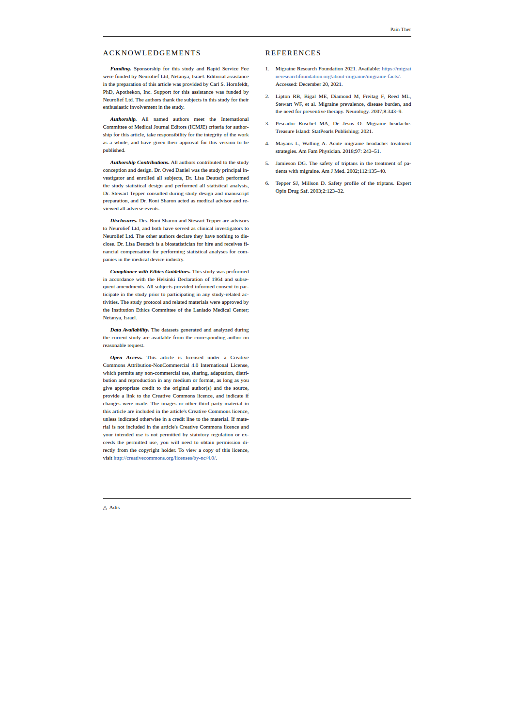Pain Ther
ACKNOWLEDGEMENTS
Funding. Sponsorship for this study and Rapid Service Fee were funded by Neurolief Ltd, Netanya, Israel. Editorial assistance in the preparation of this article was provided by Carl S. Hornfeldt, PhD, Apothekon, Inc. Support for this assistance was funded by Neurolief Ltd. The authors thank the subjects in this study for their enthusiastic involvement in the study.
Authorship. All named authors meet the International Committee of Medical Journal Editors (ICMJE) criteria for authorship for this article, take responsibility for the integrity of the work as a whole, and have given their approval for this version to be published.
Authorship Contributions. All authors contributed to the study conception and design. Dr. Oved Daniel was the study principal investigator and enrolled all subjects, Dr. Lisa Deutsch performed the study statistical design and performed all statistical analysis, Dr. Stewart Tepper consulted during study design and manuscript preparation, and Dr. Roni Sharon acted as medical advisor and reviewed all adverse events.
Disclosures. Drs. Roni Sharon and Stewart Tepper are advisors to Neurolief Ltd, and both have served as clinical investigators to Neurolief Ltd. The other authors declare they have nothing to disclose. Dr. Lisa Deutsch is a biostatistician for hire and receives financial compensation for performing statistical analyses for companies in the medical device industry.
Compliance with Ethics Guidelines. This study was performed in accordance with the Helsinki Declaration of 1964 and subsequent amendments. All subjects provided informed consent to participate in the study prior to participating in any study-related activities. The study protocol and related materials were approved by the Institution Ethics Committee of the Laniado Medical Center; Netanya, Israel.
Data Availability. The datasets generated and analyzed during the current study are available from the corresponding author on reasonable request.
Open Access. This article is licensed under a Creative Commons Attribution-NonCommercial 4.0 International License, which permits any non-commercial use, sharing, adaptation, distribution and reproduction in any medium or format, as long as you give appropriate credit to the original author(s) and the source, provide a link to the Creative Commons licence, and indicate if changes were made. The images or other third party material in this article are included in the article's Creative Commons licence, unless indicated otherwise in a credit line to the material. If material is not included in the article's Creative Commons licence and your intended use is not permitted by statutory regulation or exceeds the permitted use, you will need to obtain permission directly from the copyright holder. To view a copy of this licence, visit http://creativecommons.org/licenses/by-nc/4.0/.
REFERENCES
Migraine Research Foundation 2021. Available: https://migraineresearchfoundation.org/about-migraine/migraine-facts/. Accessed: December 20, 2021.
Lipton RB, Bigal ME, Diamond M, Freitag F, Reed ML, Stewart WF, et al. Migraine prevalence, disease burden, and the need for preventive therapy. Neurology. 2007;8:343–9.
Pescador Ruschel MA, De Jesus O. Migraine headache. Treasure Island: StatPearls Publishing; 2021.
Mayans L, Walling A. Acute migraine headache: treatment strategies. Am Fam Physician. 2018;97: 243–51.
Jamieson DG. The safety of triptans in the treatment of patients with migraine. Am J Med. 2002;112:135–40.
Tepper SJ, Millson D. Safety profile of the triptans. Expert Opin Drug Saf. 2003;2:123–32.
△ Adis